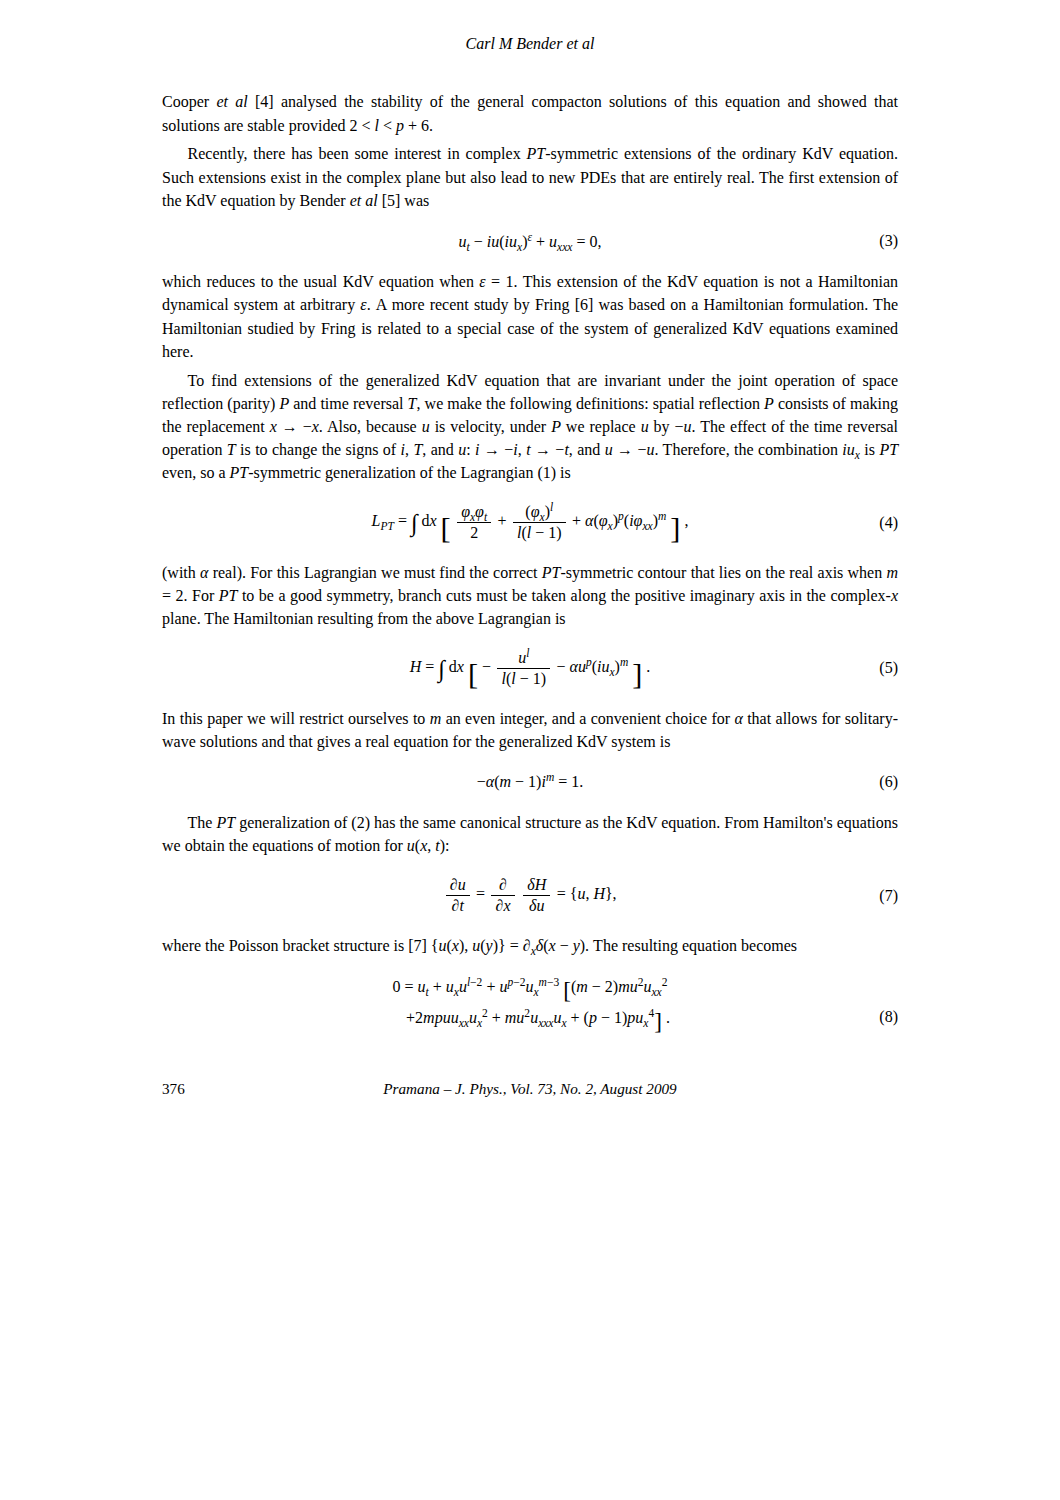Carl M Bender et al
Cooper et al [4] analysed the stability of the general compacton solutions of this equation and showed that solutions are stable provided 2 < l < p + 6.
Recently, there has been some interest in complex PT-symmetric extensions of the ordinary KdV equation. Such extensions exist in the complex plane but also lead to new PDEs that are entirely real. The first extension of the KdV equation by Bender et al [5] was
ut − iu(iux)ε + uxxx = 0, (3)
which reduces to the usual KdV equation when ε = 1. This extension of the KdV equation is not a Hamiltonian dynamical system at arbitrary ε. A more recent study by Fring [6] was based on a Hamiltonian formulation. The Hamiltonian studied by Fring is related to a special case of the system of generalized KdV equations examined here.
To find extensions of the generalized KdV equation that are invariant under the joint operation of space reflection (parity) P and time reversal T, we make the following definitions: spatial reflection P consists of making the replacement x → −x. Also, because u is velocity, under P we replace u by −u. The effect of the time reversal operation T is to change the signs of i, T, and u: i → −i, t → −t, and u → −u. Therefore, the combination iux is PT even, so a PT-symmetric generalization of the Lagrangian (1) is
LPT = ∫ dx [ φxφt 2 + (φx)l l(l − 1) + α(φx)p(iφxx)m ] , (4)
(with α real). For this Lagrangian we must find the correct PT-symmetric contour that lies on the real axis when m = 2. For PT to be a good symmetry, branch cuts must be taken along the positive imaginary axis in the complex-x plane. The Hamiltonian resulting from the above Lagrangian is
H = ∫ dx [ − ul l(l − 1) − αup(iux)m ] . (5)
In this paper we will restrict ourselves to m an even integer, and a convenient choice for α that allows for solitary-wave solutions and that gives a real equation for the generalized KdV system is
−α(m − 1)im = 1. (6)
The PT generalization of (2) has the same canonical structure as the KdV equation. From Hamilton's equations we obtain the equations of motion for u(x, t):
∂u∂t = ∂∂x δH δu = {u, H}, (7)
where the Poisson bracket structure is [7] {u(x), u(y)} = ∂xδ(x − y). The resulting equation becomes
0 = ut + uxul−2 + up−2uxm−3 [(m − 2)mu2uxx2
+2mpuuxxux2 + mu2uxxxux + (p − 1)pux4] . (8)
376 Pramana – J. Phys., Vol. 73, No. 2, August 2009 376